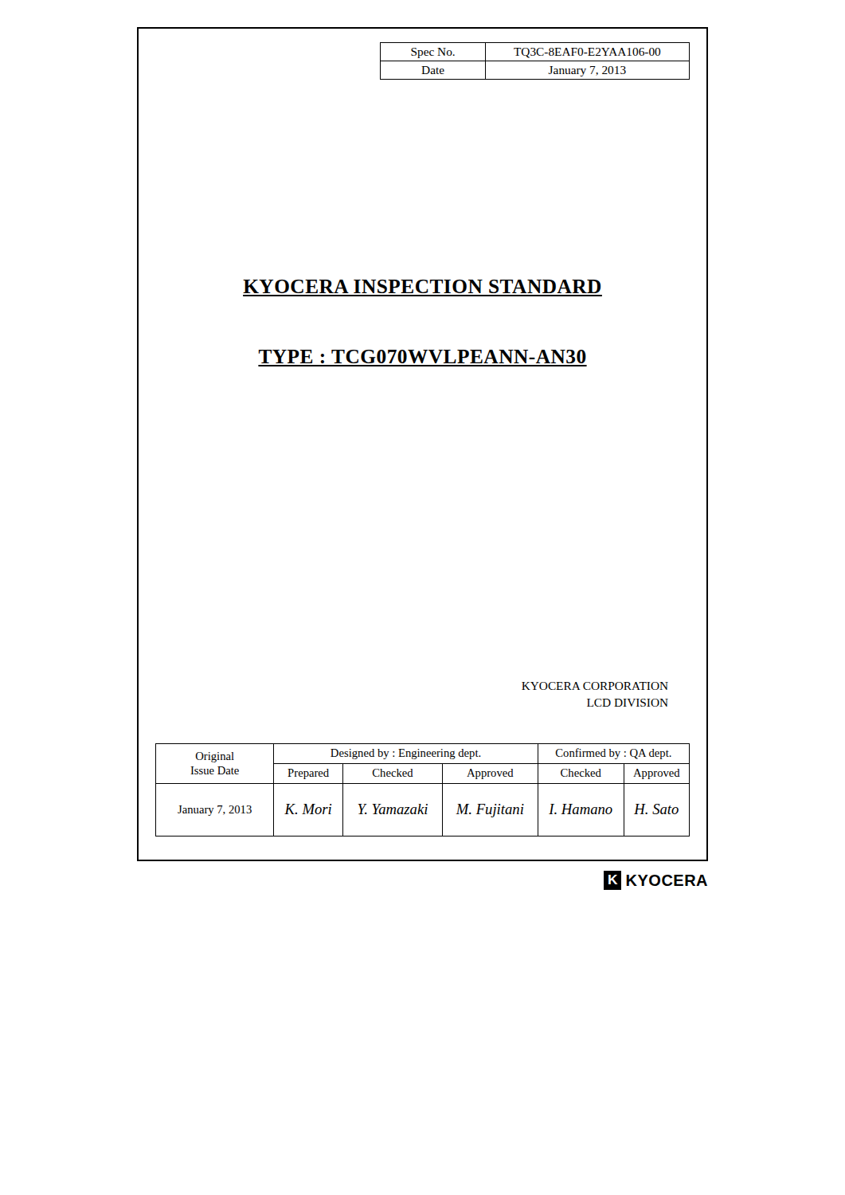| Spec No. | TQ3C-8EAF0-E2YAA106-00 |
| Date | January 7, 2013 |
KYOCERA INSPECTION STANDARD
TYPE : TCG070WVLPEANN-AN30
KYOCERA CORPORATION
LCD DIVISION
| Original Issue Date | Designed by : Engineering dept. | Confirmed by : QA dept. |
| Prepared | Checked | Approved | Checked | Approved |
| January 7, 2013 | K. Mori | Y. Yamazaki | M. Fujitani | I. Hamano | H. Sato |
K KYOCERA